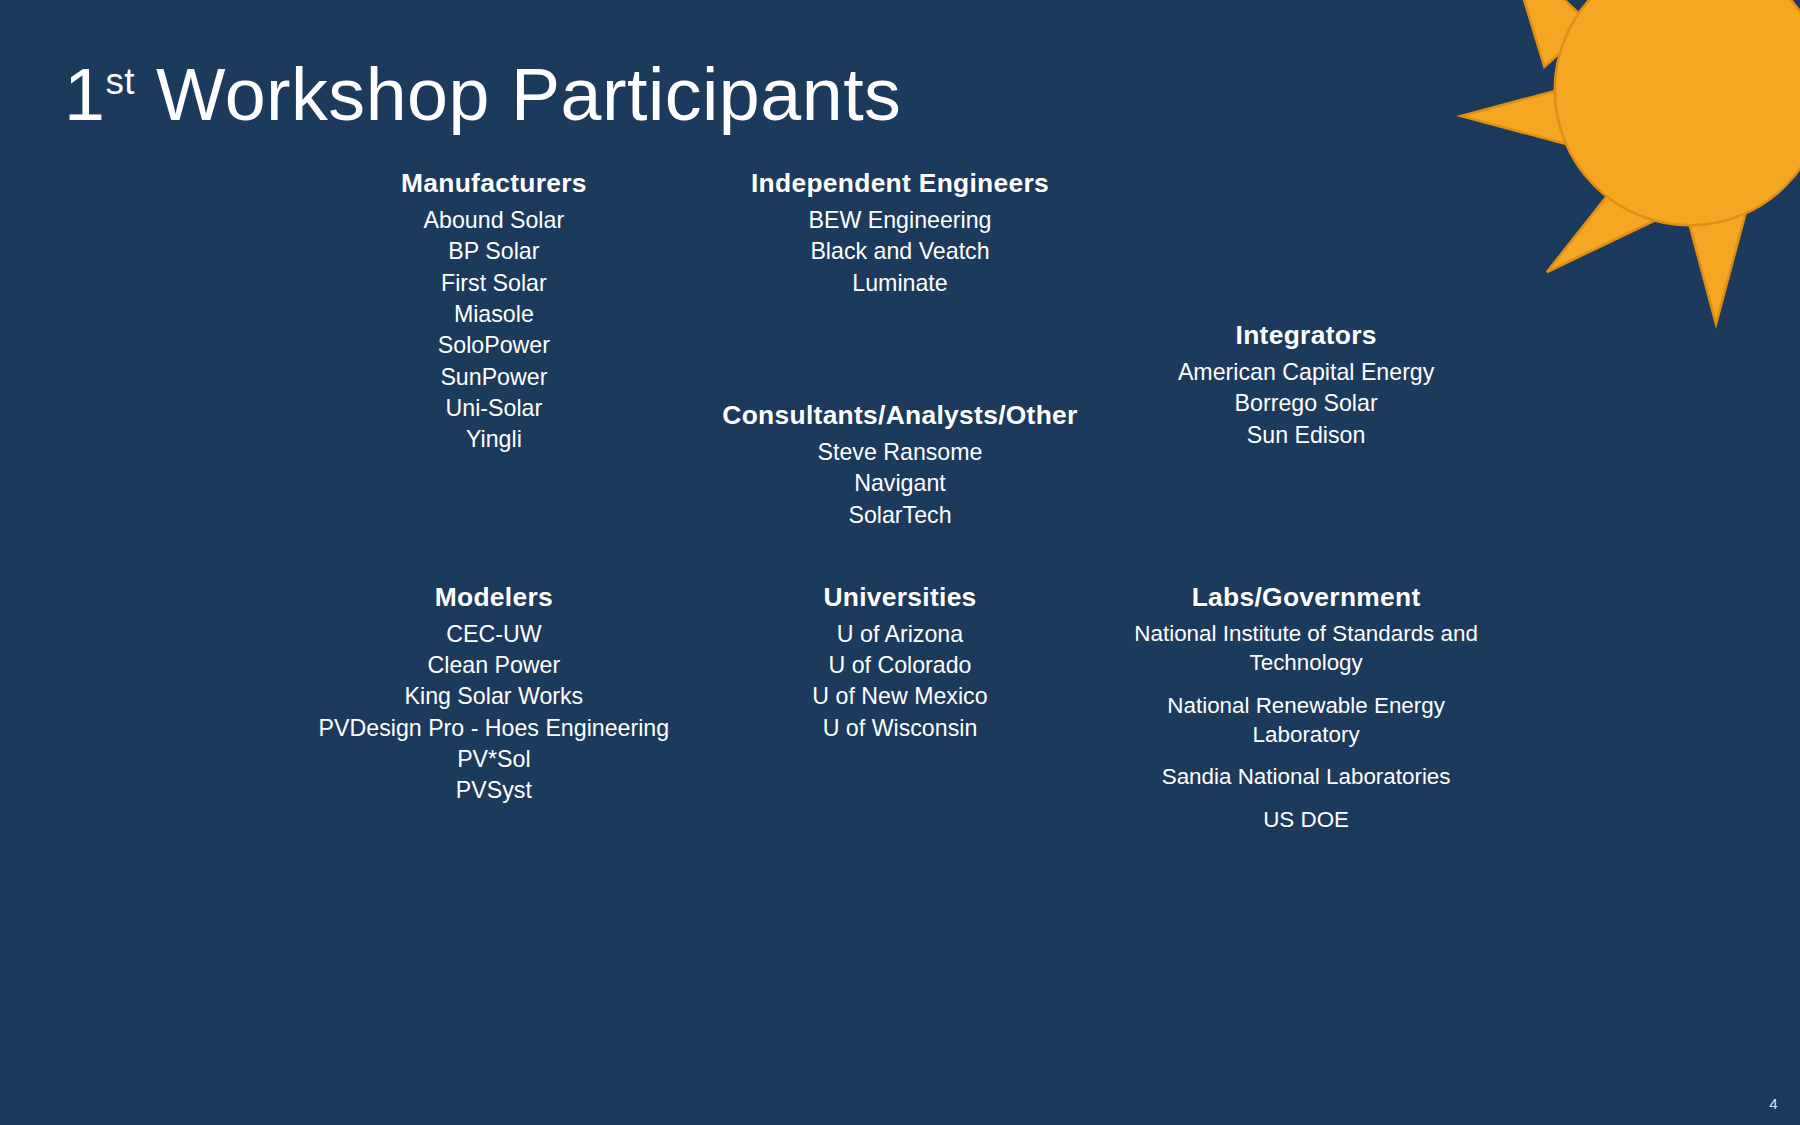1st Workshop Participants
Manufacturers
Abound Solar
BP Solar
First Solar
Miasole
SoloPower
SunPower
Uni-Solar
Yingli
Independent Engineers
BEW Engineering
Black and Veatch
Luminate
Consultants/Analysts/Other
Steve Ransome
Navigant
SolarTech
Integrators
American Capital Energy
Borrego Solar
Sun Edison
Modelers
CEC-UW
Clean Power
King Solar Works
PVDesign Pro - Hoes Engineering
PV*Sol
PVSyst
Universities
U of Arizona
U of Colorado
U of New Mexico
U of Wisconsin
Labs/Government
National Institute of Standards and Technology
National Renewable Energy Laboratory
Sandia National Laboratories
US DOE
4